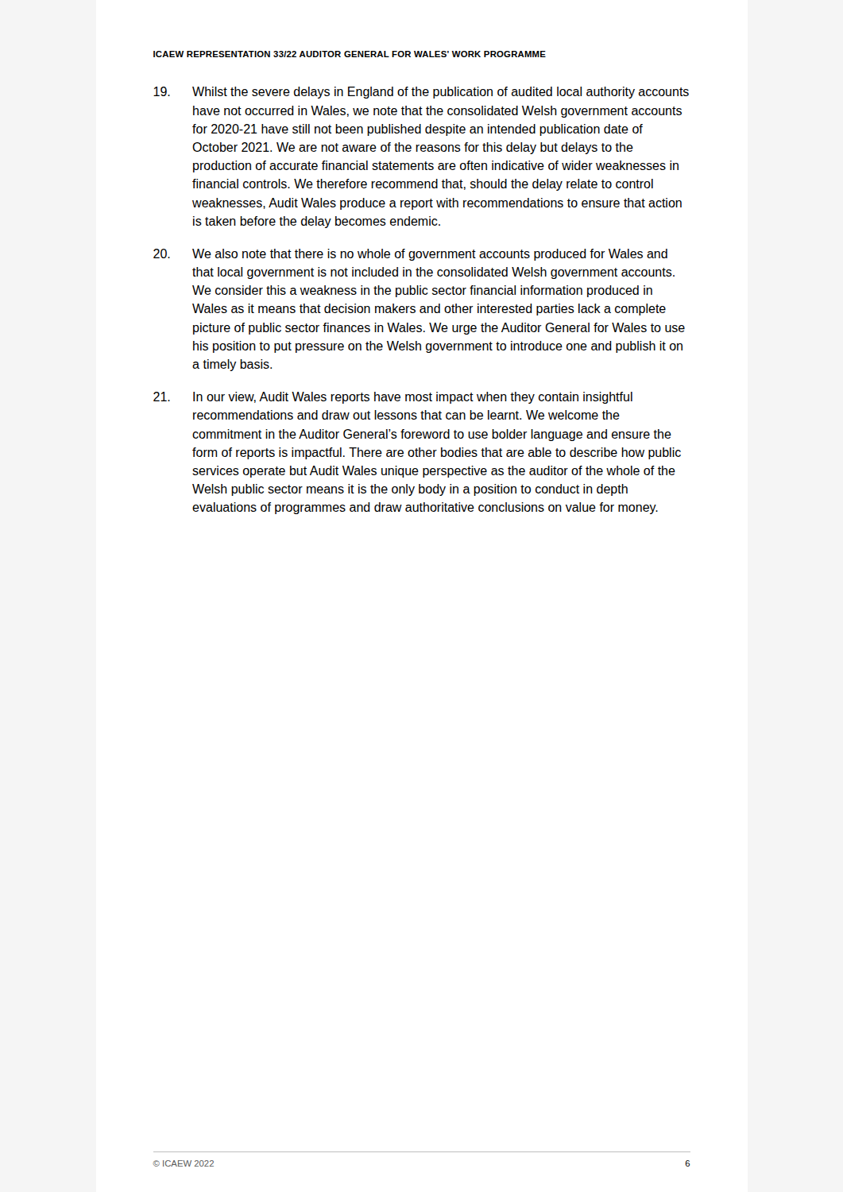ICAEW REPRESENTATION 33/22 AUDITOR GENERAL FOR WALES' WORK PROGRAMME
19. Whilst the severe delays in England of the publication of audited local authority accounts have not occurred in Wales, we note that the consolidated Welsh government accounts for 2020-21 have still not been published despite an intended publication date of October 2021. We are not aware of the reasons for this delay but delays to the production of accurate financial statements are often indicative of wider weaknesses in financial controls. We therefore recommend that, should the delay relate to control weaknesses, Audit Wales produce a report with recommendations to ensure that action is taken before the delay becomes endemic.
20. We also note that there is no whole of government accounts produced for Wales and that local government is not included in the consolidated Welsh government accounts. We consider this a weakness in the public sector financial information produced in Wales as it means that decision makers and other interested parties lack a complete picture of public sector finances in Wales. We urge the Auditor General for Wales to use his position to put pressure on the Welsh government to introduce one and publish it on a timely basis.
21. In our view, Audit Wales reports have most impact when they contain insightful recommendations and draw out lessons that can be learnt. We welcome the commitment in the Auditor General’s foreword to use bolder language and ensure the form of reports is impactful. There are other bodies that are able to describe how public services operate but Audit Wales unique perspective as the auditor of the whole of the Welsh public sector means it is the only body in a position to conduct in depth evaluations of programmes and draw authoritative conclusions on value for money.
© ICAEW 2022 6